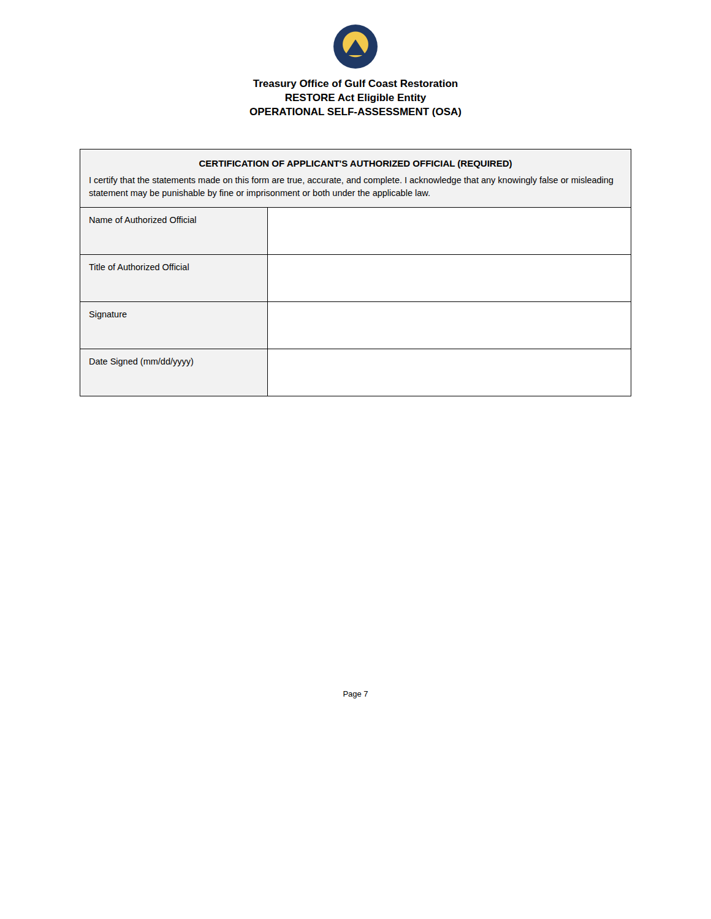Treasury Office of Gulf Coast Restoration
RESTORE Act Eligible Entity
OPERATIONAL SELF-ASSESSMENT (OSA)
| CERTIFICATION OF APPLICANT'S AUTHORIZED OFFICIAL (REQUIRED) I certify that the statements made on this form are true, accurate, and complete. I acknowledge that any knowingly false or misleading statement may be punishable by fine or imprisonment or both under the applicable law. |
| Name of Authorized Official | |
| Title of Authorized Official | |
| Signature | |
| Date Signed (mm/dd/yyyy) | |
Page 7